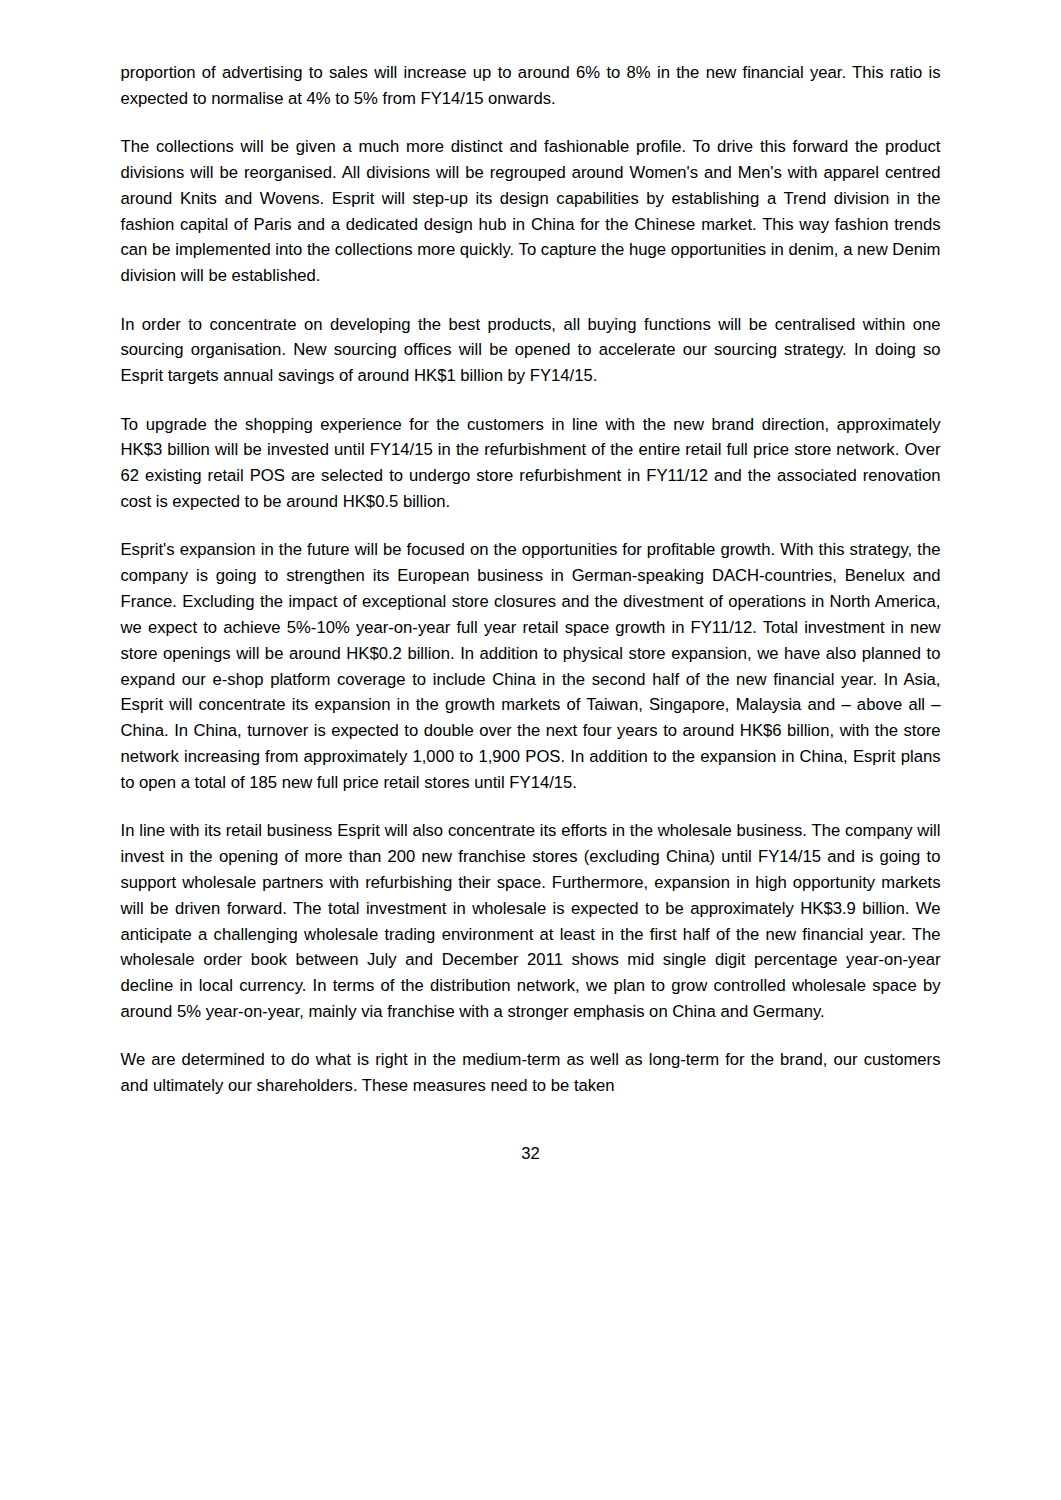proportion of advertising to sales will increase up to around 6% to 8% in the new financial year. This ratio is expected to normalise at 4% to 5% from FY14/15 onwards.
The collections will be given a much more distinct and fashionable profile. To drive this forward the product divisions will be reorganised. All divisions will be regrouped around Women's and Men's with apparel centred around Knits and Wovens. Esprit will step-up its design capabilities by establishing a Trend division in the fashion capital of Paris and a dedicated design hub in China for the Chinese market. This way fashion trends can be implemented into the collections more quickly. To capture the huge opportunities in denim, a new Denim division will be established.
In order to concentrate on developing the best products, all buying functions will be centralised within one sourcing organisation. New sourcing offices will be opened to accelerate our sourcing strategy. In doing so Esprit targets annual savings of around HK$1 billion by FY14/15.
To upgrade the shopping experience for the customers in line with the new brand direction, approximately HK$3 billion will be invested until FY14/15 in the refurbishment of the entire retail full price store network. Over 62 existing retail POS are selected to undergo store refurbishment in FY11/12 and the associated renovation cost is expected to be around HK$0.5 billion.
Esprit's expansion in the future will be focused on the opportunities for profitable growth. With this strategy, the company is going to strengthen its European business in German-speaking DACH-countries, Benelux and France. Excluding the impact of exceptional store closures and the divestment of operations in North America, we expect to achieve 5%-10% year-on-year full year retail space growth in FY11/12. Total investment in new store openings will be around HK$0.2 billion. In addition to physical store expansion, we have also planned to expand our e-shop platform coverage to include China in the second half of the new financial year. In Asia, Esprit will concentrate its expansion in the growth markets of Taiwan, Singapore, Malaysia and – above all – China. In China, turnover is expected to double over the next four years to around HK$6 billion, with the store network increasing from approximately 1,000 to 1,900 POS. In addition to the expansion in China, Esprit plans to open a total of 185 new full price retail stores until FY14/15.
In line with its retail business Esprit will also concentrate its efforts in the wholesale business. The company will invest in the opening of more than 200 new franchise stores (excluding China) until FY14/15 and is going to support wholesale partners with refurbishing their space. Furthermore, expansion in high opportunity markets will be driven forward. The total investment in wholesale is expected to be approximately HK$3.9 billion. We anticipate a challenging wholesale trading environment at least in the first half of the new financial year. The wholesale order book between July and December 2011 shows mid single digit percentage year-on-year decline in local currency. In terms of the distribution network, we plan to grow controlled wholesale space by around 5% year-on-year, mainly via franchise with a stronger emphasis on China and Germany.
We are determined to do what is right in the medium-term as well as long-term for the brand, our customers and ultimately our shareholders. These measures need to be taken
32